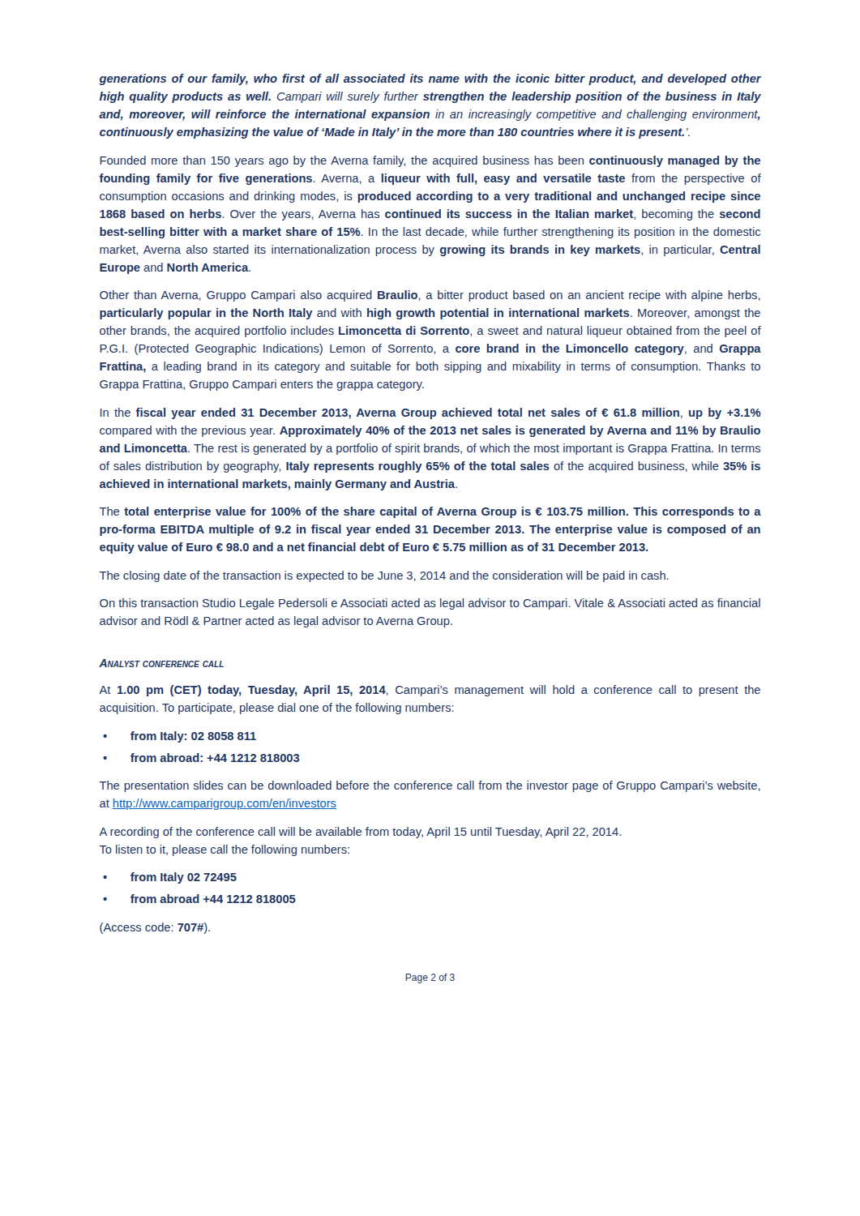generations of our family, who first of all associated its name with the iconic bitter product, and developed other high quality products as well. Campari will surely further strengthen the leadership position of the business in Italy and, moreover, will reinforce the international expansion in an increasingly competitive and challenging environment, continuously emphasizing the value of ‘Made in Italy’ in the more than 180 countries where it is present.’.
Founded more than 150 years ago by the Averna family, the acquired business has been continuously managed by the founding family for five generations. Averna, a liqueur with full, easy and versatile taste from the perspective of consumption occasions and drinking modes, is produced according to a very traditional and unchanged recipe since 1868 based on herbs. Over the years, Averna has continued its success in the Italian market, becoming the second best-selling bitter with a market share of 15%. In the last decade, while further strengthening its position in the domestic market, Averna also started its internationalization process by growing its brands in key markets, in particular, Central Europe and North America.
Other than Averna, Gruppo Campari also acquired Braulio, a bitter product based on an ancient recipe with alpine herbs, particularly popular in the North Italy and with high growth potential in international markets. Moreover, amongst the other brands, the acquired portfolio includes Limoncetta di Sorrento, a sweet and natural liqueur obtained from the peel of P.G.I. (Protected Geographic Indications) Lemon of Sorrento, a core brand in the Limoncello category, and Grappa Frattina, a leading brand in its category and suitable for both sipping and mixability in terms of consumption. Thanks to Grappa Frattina, Gruppo Campari enters the grappa category.
In the fiscal year ended 31 December 2013, Averna Group achieved total net sales of € 61.8 million, up by +3.1% compared with the previous year. Approximately 40% of the 2013 net sales is generated by Averna and 11% by Braulio and Limoncetta. The rest is generated by a portfolio of spirit brands, of which the most important is Grappa Frattina. In terms of sales distribution by geography, Italy represents roughly 65% of the total sales of the acquired business, while 35% is achieved in international markets, mainly Germany and Austria.
The total enterprise value for 100% of the share capital of Averna Group is € 103.75 million. This corresponds to a pro-forma EBITDA multiple of 9.2 in fiscal year ended 31 December 2013. The enterprise value is composed of an equity value of Euro € 98.0 and a net financial debt of Euro € 5.75 million as of 31 December 2013.
The closing date of the transaction is expected to be June 3, 2014 and the consideration will be paid in cash.
On this transaction Studio Legale Pedersoli e Associati acted as legal advisor to Campari. Vitale & Associati acted as financial advisor and Rödl & Partner acted as legal advisor to Averna Group.
Analyst conference call
At 1.00 pm (CET) today, Tuesday, April 15, 2014, Campari’s management will hold a conference call to present the acquisition. To participate, please dial one of the following numbers:
from Italy: 02 8058 811
from abroad: +44 1212 818003
The presentation slides can be downloaded before the conference call from the investor page of Gruppo Campari’s website, at http://www.camparigroup.com/en/investors
A recording of the conference call will be available from today, April 15 until Tuesday, April 22, 2014.
To listen to it, please call the following numbers:
from Italy 02 72495
from abroad +44 1212 818005
(Access code: 707#).
Page 2 of 3